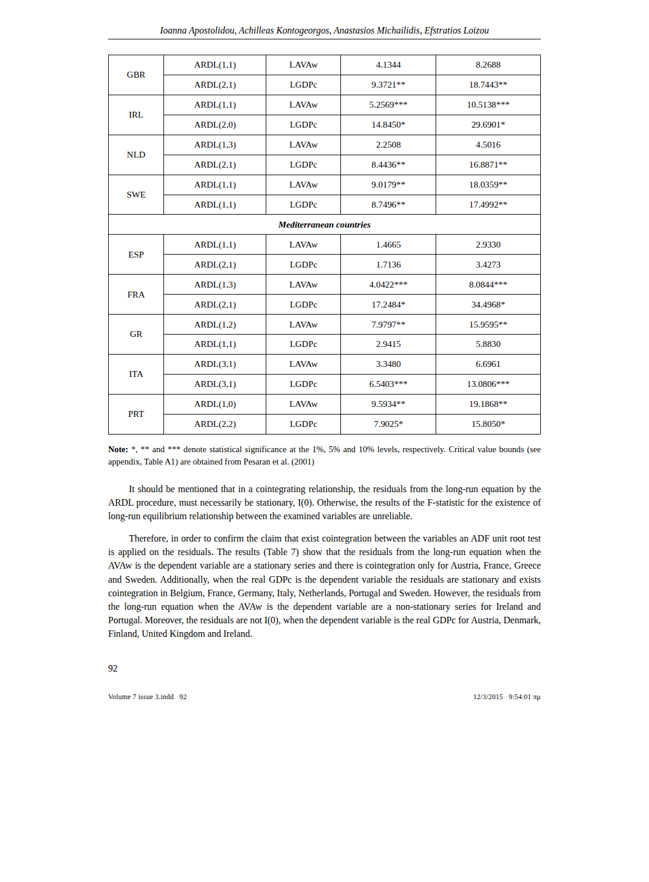Ioanna Apostolidou, Achilleas Kontogeorgos, Anastasios Michailidis, Efstratios Loizou
| GBR | ARDL(1,1) | LAVAw | 4.1344 | 8.2688 |
| ARDL(2,1) | LGDPc | 9.3721** | 18.7443** |
| IRL | ARDL(1,1) | LAVAw | 5.2569*** | 10.5138*** |
| ARDL(2,0) | LGDPc | 14.8450* | 29.6901* |
| NLD | ARDL(1,3) | LAVAw | 2.2508 | 4.5016 |
| ARDL(2,1) | LGDPc | 8.4436** | 16.8871** |
| SWE | ARDL(1,1) | LAVAw | 9.0179** | 18.0359** |
| ARDL(1,1) | LGDPc | 8.7496** | 17.4992** |
| Mediterranean countries |
| ESP | ARDL(1,1) | LAVAw | 1.4665 | 2.9330 |
| ARDL(2,1) | LGDPc | 1.7136 | 3.4273 |
| FRA | ARDL(1,3) | LAVAw | 4.0422*** | 8.0844*** |
| ARDL(2,1) | LGDPc | 17.2484* | 34.4968* |
| GR | ARDL(1,2) | LAVAw | 7.9797** | 15.9595** |
| ARDL(1,1) | LGDPc | 2.9415 | 5.8830 |
| ITA | ARDL(3,1) | LAVAw | 3.3480 | 6.6961 |
| ARDL(3,1) | LGDPc | 6.5403*** | 13.0806*** |
| PRT | ARDL(1,0) | LAVAw | 9.5934** | 19.1868** |
| ARDL(2,2) | LGDPc | 7.9025* | 15.8050* |
Note: *, ** and *** denote statistical significance at the 1%, 5% and 10% levels, respectively. Critical value bounds (see appendix, Table A1) are obtained from Pesaran et al. (2001)
It should be mentioned that in a cointegrating relationship, the residuals from the long-run equation by the ARDL procedure, must necessarily be stationary, I(0). Otherwise, the results of the F-statistic for the existence of long-run equilibrium relationship between the examined variables are unreliable.
Therefore, in order to confirm the claim that exist cointegration between the variables an ADF unit root test is applied on the residuals. The results (Table 7) show that the residuals from the long-run equation when the AVAw is the dependent variable are a stationary series and there is cointegration only for Austria, France, Greece and Sweden. Additionally, when the real GDPc is the dependent variable the residuals are stationary and exists cointegration in Belgium, France, Germany, Italy, Netherlands, Portugal and Sweden. However, the residuals from the long-run equation when the AVAw is the dependent variable are a non-stationary series for Ireland and Portugal. Moreover, the residuals are not I(0), when the dependent variable is the real GDPc for Austria, Denmark, Finland, United Kingdom and Ireland.
92
Volume 7 issue 3.indd 92 12/3/2015 9:54:01 πμ